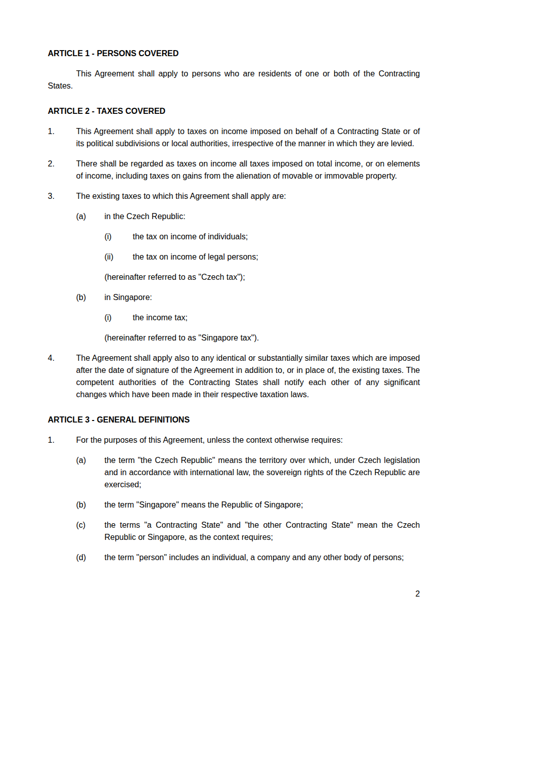ARTICLE 1 - PERSONS COVERED
This Agreement shall apply to persons who are residents of one or both of the Contracting States.
ARTICLE 2 - TAXES COVERED
1.
This Agreement shall apply to taxes on income imposed on behalf of a Contracting State or of its political subdivisions or local authorities, irrespective of the manner in which they are levied.
2.
There shall be regarded as taxes on income all taxes imposed on total income, or on elements of income, including taxes on gains from the alienation of movable or immovable property.
3.
The existing taxes to which this Agreement shall apply are:
(a)
in the Czech Republic:
(i)
the tax on income of individuals;
(ii)
the tax on income of legal persons;
(hereinafter referred to as "Czech tax");
(b)
in Singapore:
(i)
the income tax;
(hereinafter referred to as "Singapore tax").
4.
The Agreement shall apply also to any identical or substantially similar taxes which are imposed after the date of signature of the Agreement in addition to, or in place of, the existing taxes. The competent authorities of the Contracting States shall notify each other of any significant changes which have been made in their respective taxation laws.
ARTICLE 3 - GENERAL DEFINITIONS
1.
For the purposes of this Agreement, unless the context otherwise requires:
(a)
the term "the Czech Republic" means the territory over which, under Czech legislation and in accordance with international law, the sovereign rights of the Czech Republic are exercised;
(b)
the term "Singapore" means the Republic of Singapore;
(c)
the terms "a Contracting State" and "the other Contracting State" mean the Czech Republic or Singapore, as the context requires;
(d)
the term "person" includes an individual, a company and any other body of persons;
2